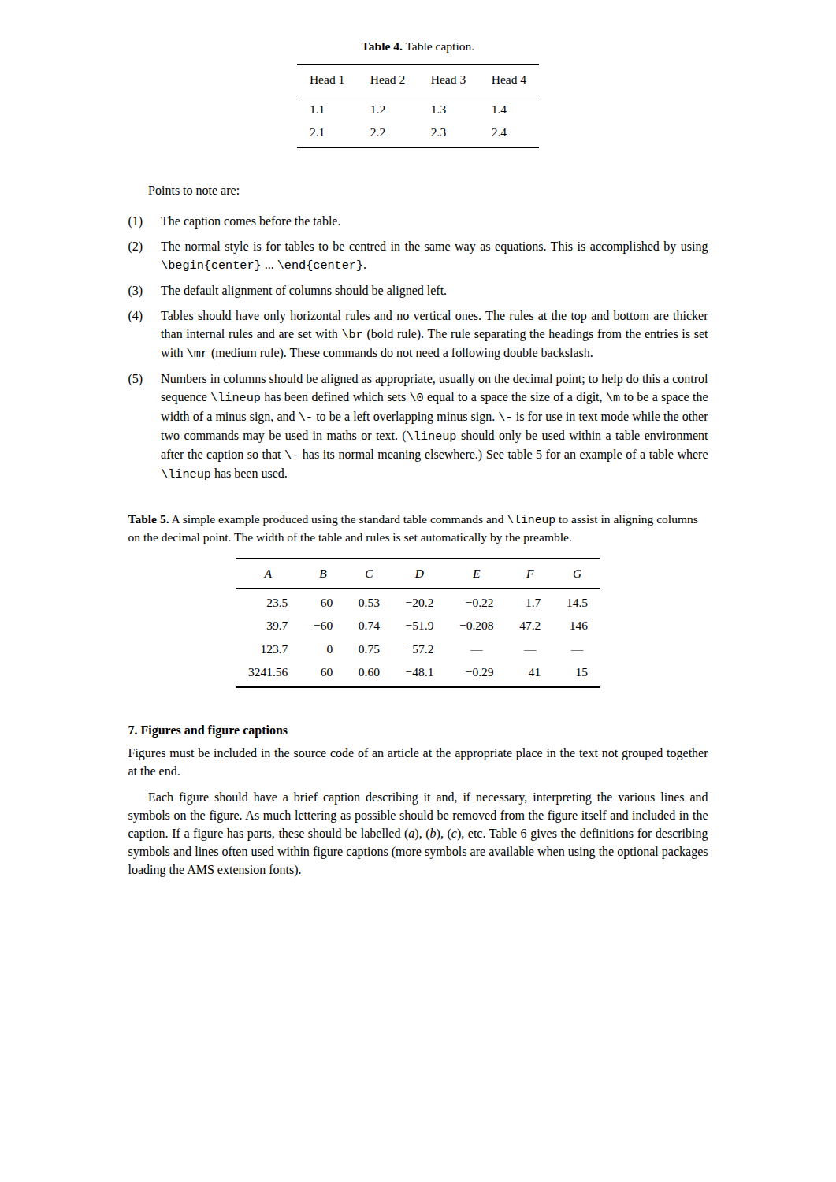Table 4. Table caption.
| Head 1 | Head 2 | Head 3 | Head 4 |
| --- | --- | --- | --- |
| 1.1 | 1.2 | 1.3 | 1.4 |
| 2.1 | 2.2 | 2.3 | 2.4 |
Points to note are:
The caption comes before the table.
The normal style is for tables to be centred in the same way as equations. This is accomplished by using \begin{center} ... \end{center}.
The default alignment of columns should be aligned left.
Tables should have only horizontal rules and no vertical ones. The rules at the top and bottom are thicker than internal rules and are set with \br (bold rule). The rule separating the headings from the entries is set with \mr (medium rule). These commands do not need a following double backslash.
Numbers in columns should be aligned as appropriate, usually on the decimal point; to help do this a control sequence \lineup has been defined which sets \0 equal to a space the size of a digit, \m to be a space the width of a minus sign, and \- to be a left overlapping minus sign. \- is for use in text mode while the other two commands may be used in maths or text. (\lineup should only be used within a table environment after the caption so that \- has its normal meaning elsewhere.) See table 5 for an example of a table where \lineup has been used.
Table 5. A simple example produced using the standard table commands and \lineup to assist in aligning columns on the decimal point. The width of the table and rules is set automatically by the preamble.
| A | B | C | D | E | F | G |
| --- | --- | --- | --- | --- | --- | --- |
| 23.5 | 60 | 0.53 | −20.2 | −0.22 | 1.7 | 14.5 |
| 39.7 | −60 | 0.74 | −51.9 | −0.208 | 47.2 | 146 |
| 123.7 | 0 | 0.75 | −57.2 | — | — | — |
| 3241.56 | 60 | 0.60 | −48.1 | −0.29 | 41 | 15 |
7. Figures and figure captions
Figures must be included in the source code of an article at the appropriate place in the text not grouped together at the end.
Each figure should have a brief caption describing it and, if necessary, interpreting the various lines and symbols on the figure. As much lettering as possible should be removed from the figure itself and included in the caption. If a figure has parts, these should be labelled (a), (b), (c), etc. Table 6 gives the definitions for describing symbols and lines often used within figure captions (more symbols are available when using the optional packages loading the AMS extension fonts).